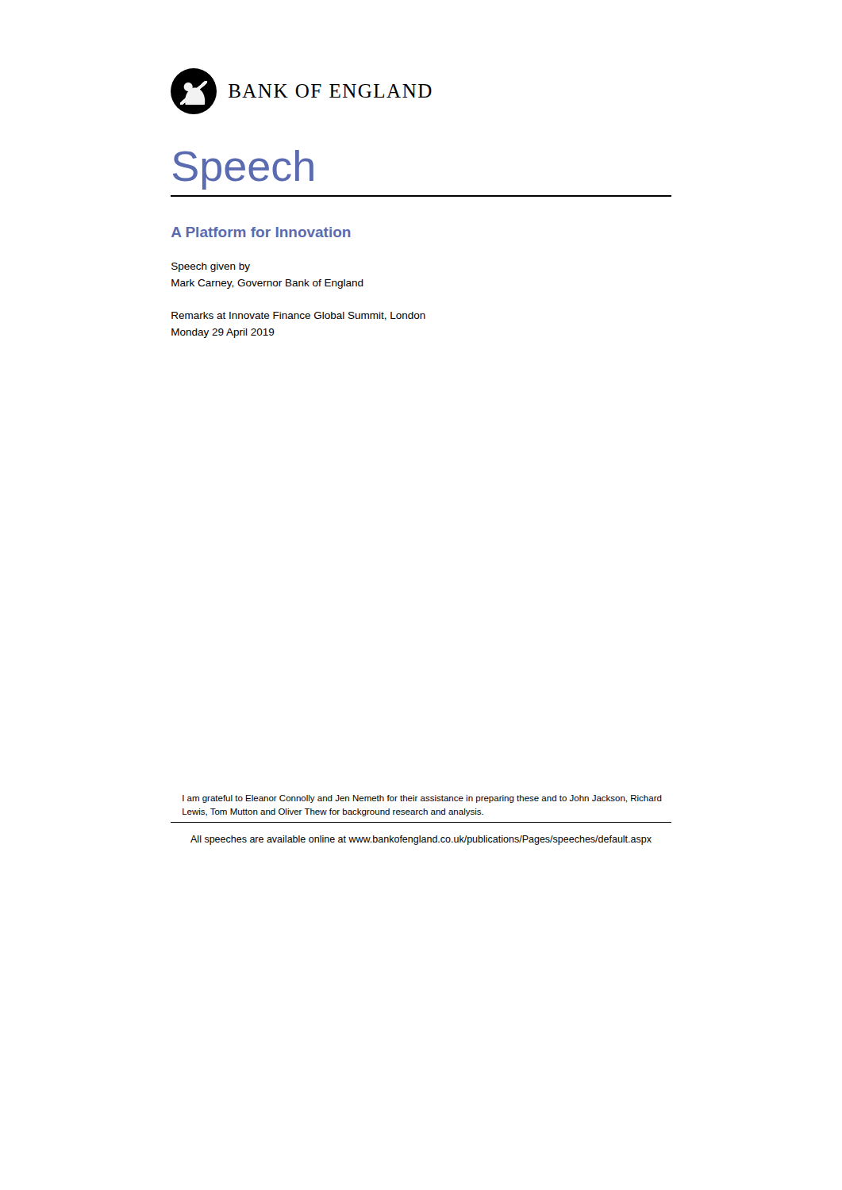BANK OF ENGLAND
Speech
A Platform for Innovation
Speech given by
Mark Carney, Governor Bank of England
Remarks at Innovate Finance Global Summit, London
Monday 29 April 2019
I am grateful to Eleanor Connolly and Jen Nemeth for their assistance in preparing these and to John Jackson, Richard Lewis, Tom Mutton and Oliver Thew for background research and analysis.
All speeches are available online at www.bankofengland.co.uk/publications/Pages/speeches/default.aspx